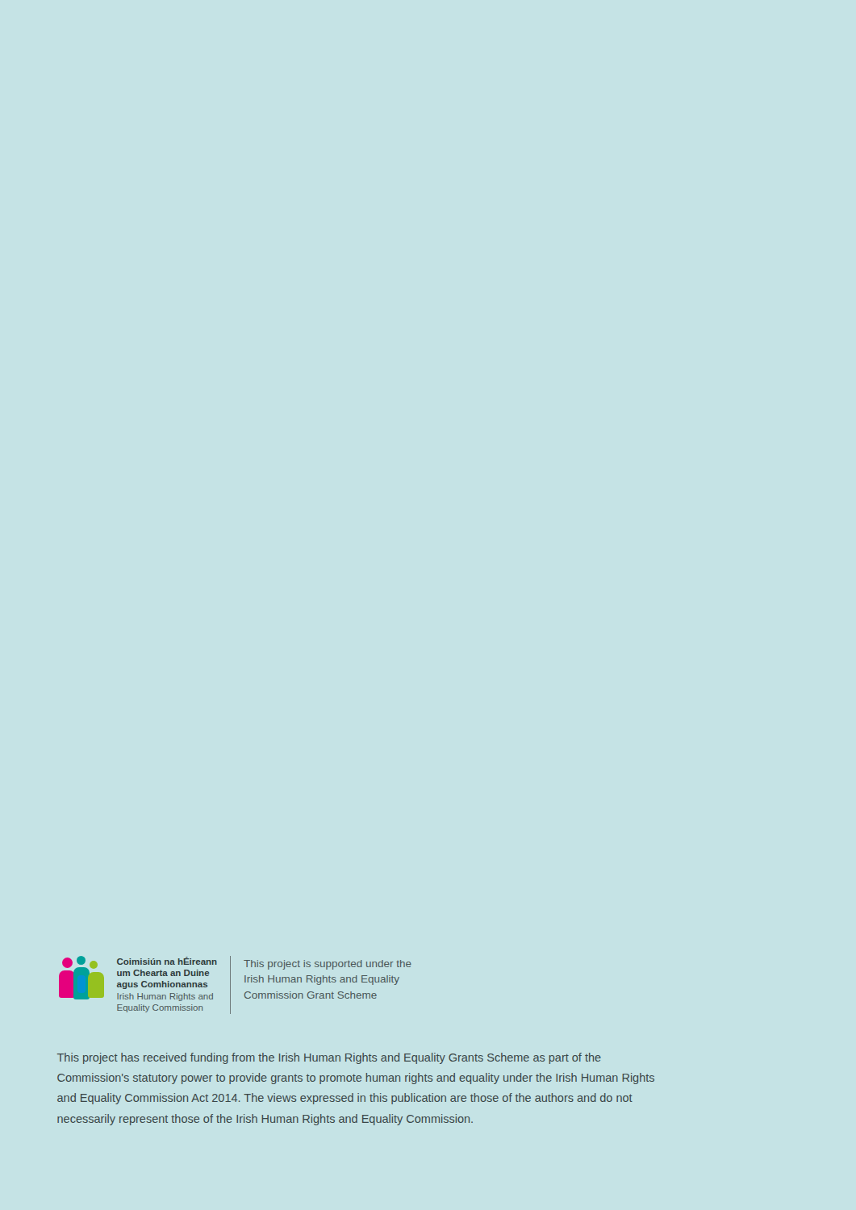Coimisiún na hÉireann
um Chearta an Duine
agus Comhionannas
Irish Human Rights and
Equality Commission
This project is supported under the Irish Human Rights and Equality Commission Grant Scheme
This project has received funding from the Irish Human Rights and Equality Grants Scheme as part of the Commission's statutory power to provide grants to promote human rights and equality under the Irish Human Rights and Equality Commission Act 2014. The views expressed in this publication are those of the authors and do not necessarily represent those of the Irish Human Rights and Equality Commission.